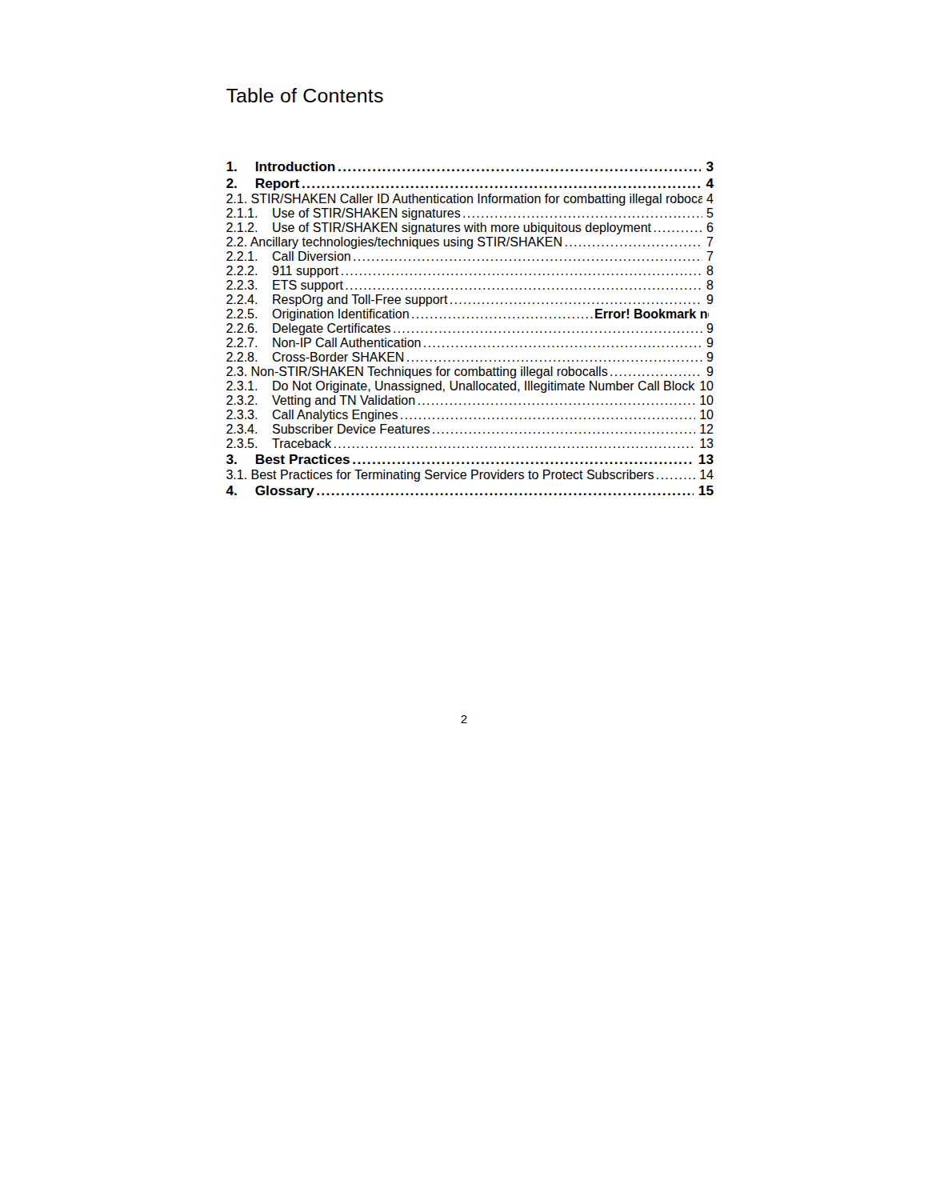Table of Contents
1. Introduction....................................................................................................... 3
2. Report................................................................................................................. 4
2.1. STIR/SHAKEN Caller ID Authentication Information for combatting illegal robocalls..... 4
2.1.1. Use of STIR/SHAKEN signatures....................................................................... 5
2.1.2. Use of STIR/SHAKEN signatures with more ubiquitous deployment................... 6
2.2. Ancillary technologies/techniques using STIR/SHAKEN............................................. 7
2.2.1. Call Diversion.................................................................................................. 7
2.2.2. 911 support................................................................................................... 8
2.2.3. ETS support.................................................................................................. 8
2.2.4. RespOrg and Toll-Free support....................................................................... 9
2.2.5. Origination Identification........................................ Error! Bookmark not defined.
2.2.6. Delegate Certificates......................................................................................... 9
2.2.7. Non-IP Call Authentication............................................................................... 9
2.2.8. Cross-Border SHAKEN................................................................................... 9
2.3. Non-STIR/SHAKEN Techniques for combatting illegal robocalls................................. 9
2.3.1. Do Not Originate, Unassigned, Unallocated, Illegitimate Number Call Blocking 10
2.3.2. Vetting and TN Validation............................................................................... 10
2.3.3. Call Analytics Engines..................................................................................... 10
2.3.4. Subscriber Device Features........................................................................... 12
2.3.5. Traceback................................................................................................. 13
3. Best Practices.................................................................................................. 13
3.1. Best Practices for Terminating Service Providers to Protect Subscribers................... 14
4. Glossary.......................................................................................................... 15
2